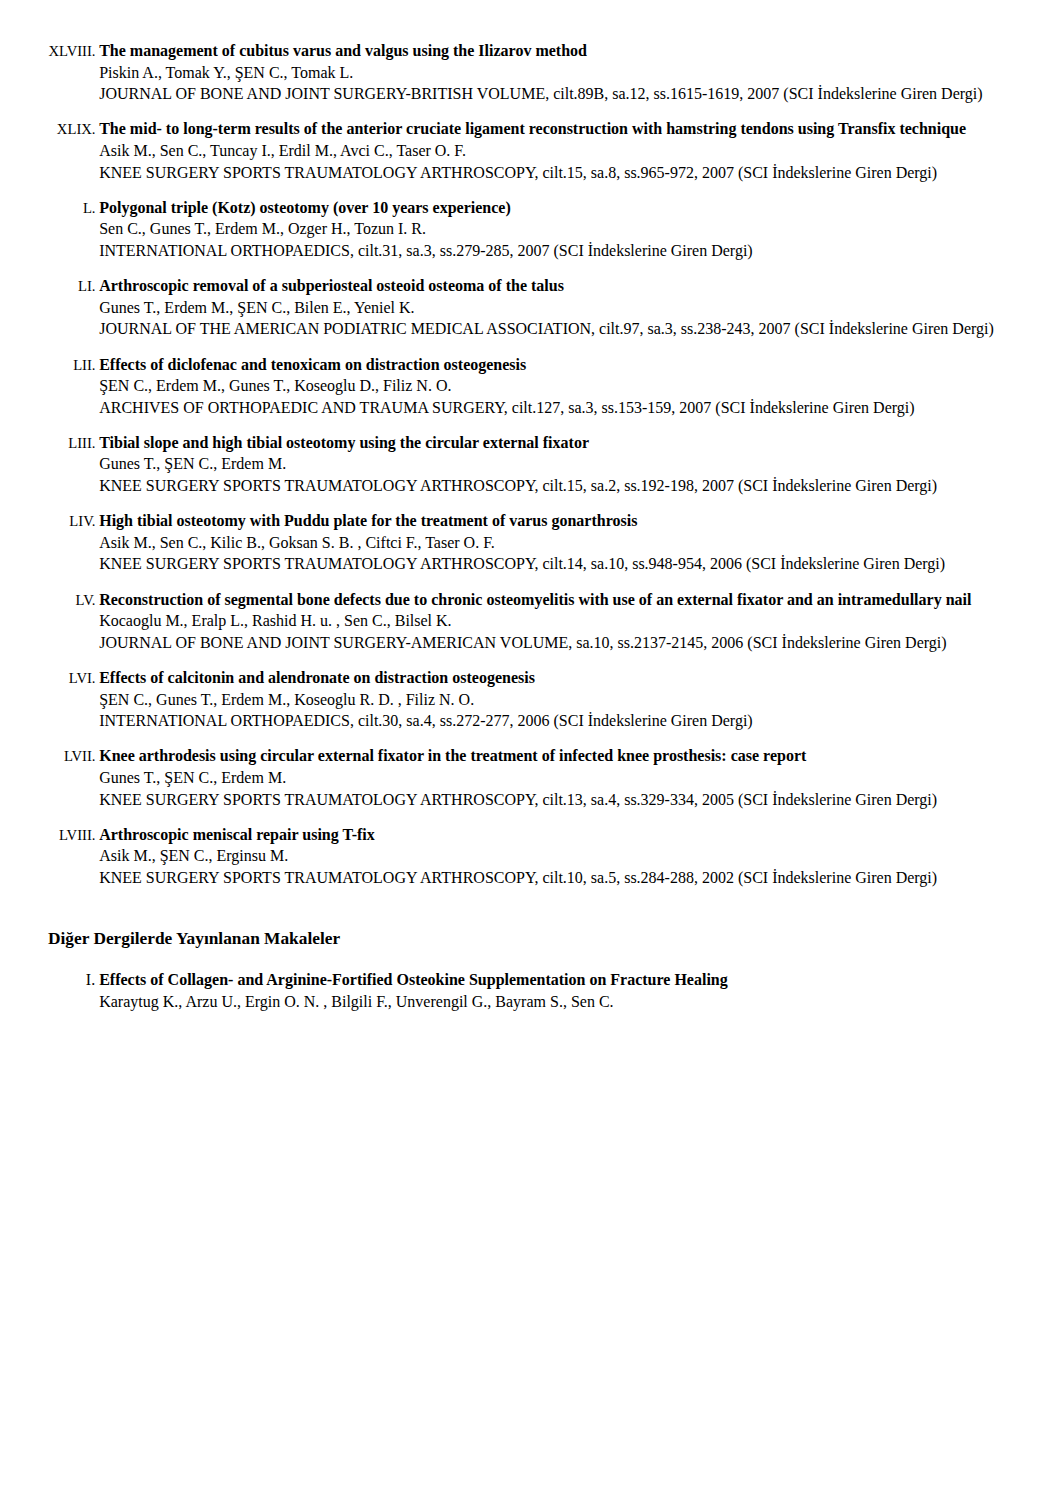The management of cubitus varus and valgus using the Ilizarov method
Piskin A., Tomak Y., ŞEN C., Tomak L.
JOURNAL OF BONE AND JOINT SURGERY-BRITISH VOLUME, cilt.89B, sa.12, ss.1615-1619, 2007 (SCI İndekslerine Giren Dergi)
The mid- to long-term results of the anterior cruciate ligament reconstruction with hamstring tendons using Transfix technique
Asik M., Sen C., Tuncay I., Erdil M., Avci C., Taser O. F.
KNEE SURGERY SPORTS TRAUMATOLOGY ARTHROSCOPY, cilt.15, sa.8, ss.965-972, 2007 (SCI İndekslerine Giren Dergi)
Polygonal triple (Kotz) osteotomy (over 10 years experience)
Sen C., Gunes T., Erdem M., Ozger H., Tozun I. R.
INTERNATIONAL ORTHOPAEDICS, cilt.31, sa.3, ss.279-285, 2007 (SCI İndekslerine Giren Dergi)
Arthroscopic removal of a subperiosteal osteoid osteoma of the talus
Gunes T., Erdem M., ŞEN C., Bilen E., Yeniel K.
JOURNAL OF THE AMERICAN PODIATRIC MEDICAL ASSOCIATION, cilt.97, sa.3, ss.238-243, 2007 (SCI İndekslerine Giren Dergi)
Effects of diclofenac and tenoxicam on distraction osteogenesis
ŞEN C., Erdem M., Gunes T., Koseoglu D., Filiz N. O.
ARCHIVES OF ORTHOPAEDIC AND TRAUMA SURGERY, cilt.127, sa.3, ss.153-159, 2007 (SCI İndekslerine Giren Dergi)
Tibial slope and high tibial osteotomy using the circular external fixator
Gunes T., ŞEN C., Erdem M.
KNEE SURGERY SPORTS TRAUMATOLOGY ARTHROSCOPY, cilt.15, sa.2, ss.192-198, 2007 (SCI İndekslerine Giren Dergi)
High tibial osteotomy with Puddu plate for the treatment of varus gonarthrosis
Asik M., Sen C., Kilic B., Goksan S. B. , Ciftci F., Taser O. F.
KNEE SURGERY SPORTS TRAUMATOLOGY ARTHROSCOPY, cilt.14, sa.10, ss.948-954, 2006 (SCI İndekslerine Giren Dergi)
Reconstruction of segmental bone defects due to chronic osteomyelitis with use of an external fixator and an intramedullary nail
Kocaoglu M., Eralp L., Rashid H. u. , Sen C., Bilsel K.
JOURNAL OF BONE AND JOINT SURGERY-AMERICAN VOLUME, sa.10, ss.2137-2145, 2006 (SCI İndekslerine Giren Dergi)
Effects of calcitonin and alendronate on distraction osteogenesis
ŞEN C., Gunes T., Erdem M., Koseoglu R. D. , Filiz N. O.
INTERNATIONAL ORTHOPAEDICS, cilt.30, sa.4, ss.272-277, 2006 (SCI İndekslerine Giren Dergi)
Knee arthrodesis using circular external fixator in the treatment of infected knee prosthesis: case report
Gunes T., ŞEN C., Erdem M.
KNEE SURGERY SPORTS TRAUMATOLOGY ARTHROSCOPY, cilt.13, sa.4, ss.329-334, 2005 (SCI İndekslerine Giren Dergi)
Arthroscopic meniscal repair using T-fix
Asik M., ŞEN C., Erginsu M.
KNEE SURGERY SPORTS TRAUMATOLOGY ARTHROSCOPY, cilt.10, sa.5, ss.284-288, 2002 (SCI İndekslerine Giren Dergi)
Diğer Dergilerde Yayınlanan Makaleler
Effects of Collagen- and Arginine-Fortified Osteokine Supplementation on Fracture Healing
Karaytug K., Arzu U., Ergin O. N. , Bilgili F., Unverengil G., Bayram S., Sen C.